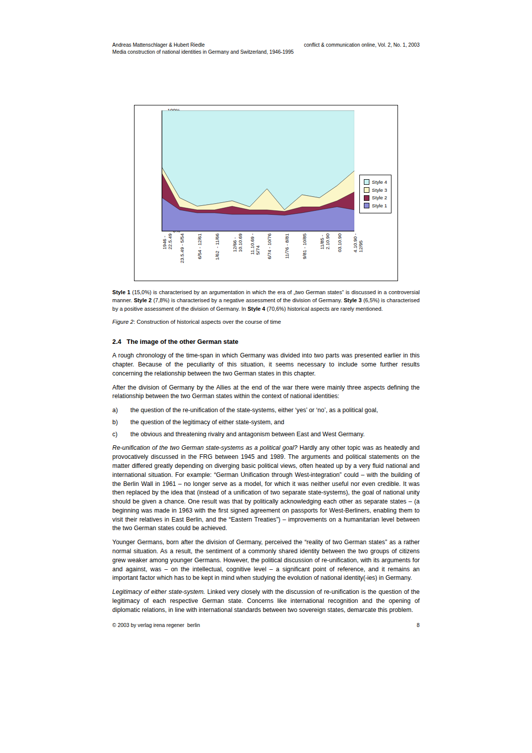Andreas Mattenschlager & Hubert Riedle
Media construction of national identities in Germany and Switzerland, 1946-1995
conflict & communication online, Vol. 2, No. 1, 2003
100% 80% 60% 40% 20% 0%
1946 -
22.5.49 23.5.49 - 5/54 6/54 - 12/61 1/62 - 11/66 12/66 -
10.10.69 11.10.69 -
5/74 6/74 - 10/76 11/76 - 8/81 9/81 - 10/85 11/85 -
2.10.90 03.10.90 4.10.90 -
12/95
Style 4
Style 3
Style 2
Style 1
Style 1 (15,0%) is characterised by an argumentation in which the era of „two German states“ is discussed in a controversial manner. Style 2 (7,8%) is characterised by a negative assessment of the division of Germany. Style 3 (6,5%) is characterised by a positive assessment of the division of Germany. In Style 4 (70,6%) historical aspects are rarely mentioned.
Figure 2: Construction of historical aspects over the course of time
2.4 The image of the other German state
A rough chronology of the time-span in which Germany was divided into two parts was presented earlier in this chapter. Because of the peculiarity of this situation, it seems necessary to include some further results concerning the relationship between the two German states in this chapter.
After the division of Germany by the Allies at the end of the war there were mainly three aspects defining the relationship between the two German states within the context of national identities:
a) the question of the re-unification of the state-systems, either ‘yes’ or ‘no’, as a political goal,
b) the question of the legitimacy of either state-system, and
c) the obvious and threatening rivalry and antagonism between East and West Germany.
Re-unification of the two German state-systems as a political goal? Hardly any other topic was as heatedly and provocatively discussed in the FRG between 1945 and 1989. The arguments and political statements on the matter differed greatly depending on diverging basic political views, often heated up by a very fluid national and international situation. For example: “German Unification through West-integration” could – with the building of the Berlin Wall in 1961 – no longer serve as a model, for which it was neither useful nor even credible. It was then replaced by the idea that (instead of a unification of two separate state-systems), the goal of national unity should be given a chance. One result was that by politically acknowledging each other as separate states – (a beginning was made in 1963 with the first signed agreement on passports for West-Berliners, enabling them to visit their relatives in East Berlin, and the “Eastern Treaties”) – improvements on a humanitarian level between the two German states could be achieved.
Younger Germans, born after the division of Germany, perceived the “reality of two German states” as a rather normal situation. As a result, the sentiment of a commonly shared identity between the two groups of citizens grew weaker among younger Germans. However, the political discussion of re-unification, with its arguments for and against, was – on the intellectual, cognitive level – a significant point of reference, and it remains an important factor which has to be kept in mind when studying the evolution of national identity(-ies) in Germany.
Legitimacy of either state-system. Linked very closely with the discussion of re-unification is the question of the legitimacy of each respective German state. Concerns like international recognition and the opening of diplomatic relations, in line with international standards between two sovereign states, demarcate this problem.
© 2003 by verlag irena regener berlin
8